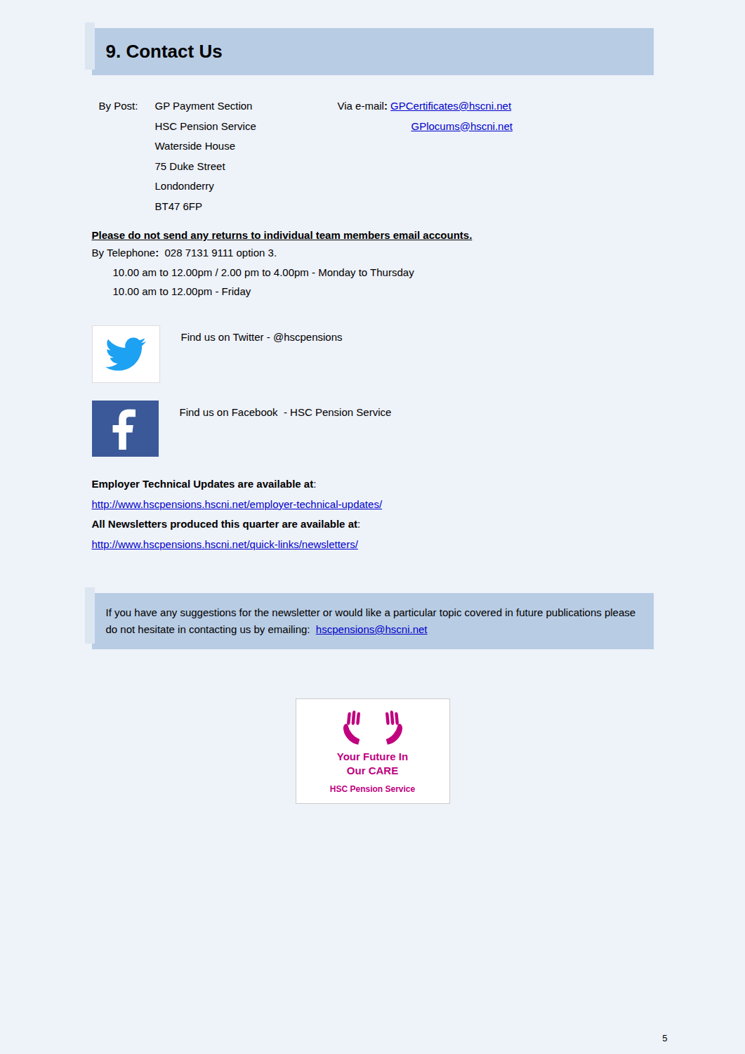9. Contact Us
By Post:
GP Payment Section
Via e-mail: GPCertificates@hscni.net
HSC Pension Service
GPlocums@hscni.net
Waterside House
75 Duke Street
Londonderry
BT47 6FP
Please do not send any returns to individual team members email accounts.
By Telephone: 028 7131 9111 option 3.
10.00 am to 12.00pm / 2.00 pm to 4.00pm - Monday to Thursday
10.00 am to 12.00pm - Friday
Find us on Twitter - @hscpensions
Find us on Facebook - HSC Pension Service
Employer Technical Updates are available at:
http://www.hscpensions.hscni.net/employer-technical-updates/
All Newsletters produced this quarter are available at:
http://www.hscpensions.hscni.net/quick-links/newsletters/
If you have any suggestions for the newsletter or would like a particular topic covered in future publications please do not hesitate in contacting us by emailing: hscpensions@hscni.net
Your Future In
Our CARE
HSC Pension Service
5